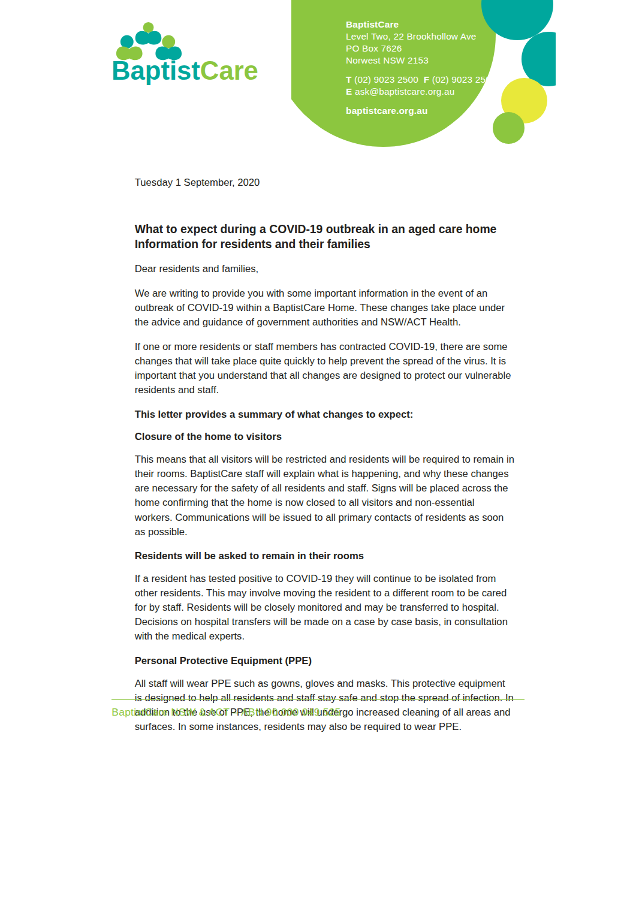BaptistCare
Level Two, 22 Brookhollow Ave
PO Box 7626
Norwest NSW 2153 T (02) 9023 2500 F (02) 9023 2501
E ask@baptistcare.org.au baptistcare.org.au
BaptistCare BaptistCare
Tuesday 1 September, 2020
What to expect during a COVID-19 outbreak in an aged care home
Information for residents and their families
Dear residents and families,
We are writing to provide you with some important information in the event of an outbreak of COVID-19 within a BaptistCare Home. These changes take place under the advice and guidance of government authorities and NSW/ACT Health.
If one or more residents or staff members has contracted COVID-19, there are some changes that will take place quite quickly to help prevent the spread of the virus. It is important that you understand that all changes are designed to protect our vulnerable residents and staff.
This letter provides a summary of what changes to expect:
Closure of the home to visitors
This means that all visitors will be restricted and residents will be required to remain in their rooms. BaptistCare staff will explain what is happening, and why these changes are necessary for the safety of all residents and staff. Signs will be placed across the home confirming that the home is now closed to all visitors and non-essential workers. Communications will be issued to all primary contacts of residents as soon as possible.
Residents will be asked to remain in their rooms
If a resident has tested positive to COVID-19 they will continue to be isolated from other residents. This may involve moving the resident to a different room to be cared for by staff. Residents will be closely monitored and may be transferred to hospital. Decisions on hospital transfers will be made on a case by case basis, in consultation with the medical experts.
Personal Protective Equipment (PPE)
All staff will wear PPE such as gowns, gloves and masks. This protective equipment is designed to help all residents and staff stay safe and stop the spread of infection. In addition to the use of PPE, the home will undergo increased cleaning of all areas and surfaces. In some instances, residents may also be required to wear PPE.
BaptistCare NSW & ACT – ABN 90 000 049 525